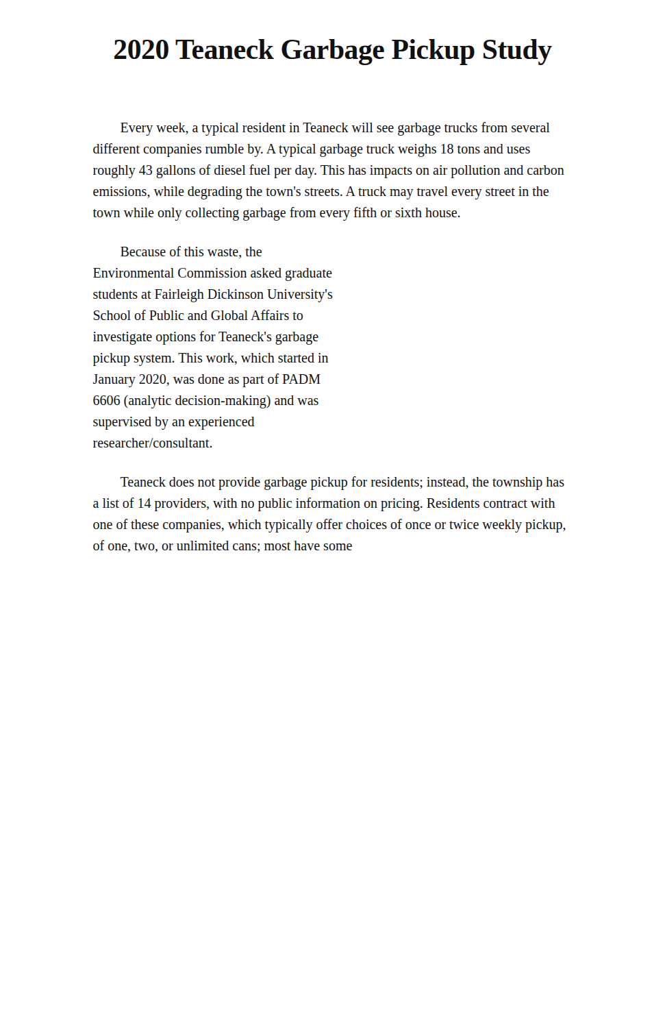2020 Teaneck Garbage Pickup Study
Every week, a typical resident in Teaneck will see garbage trucks from several different companies rumble by. A typical garbage truck weighs 18 tons and uses roughly 43 gallons of diesel fuel per day. This has impacts on air pollution and carbon emissions, while degrading the town's streets. A truck may travel every street in the town while only collecting garbage from every fifth or sixth house.
Because of this waste, the Environmental Commission asked graduate students at Fairleigh Dickinson University's School of Public and Global Affairs to investigate options for Teaneck's garbage pickup system. This work, which started in January 2020, was done as part of PADM 6606 (analytic decision-making) and was supervised by an experienced researcher/consultant.
Teaneck does not provide garbage pickup for residents; instead, the township has a list of 14 providers, with no public information on pricing. Residents contract with one of these companies, which typically offer choices of once or twice weekly pickup, of one, two, or unlimited cans; most have some